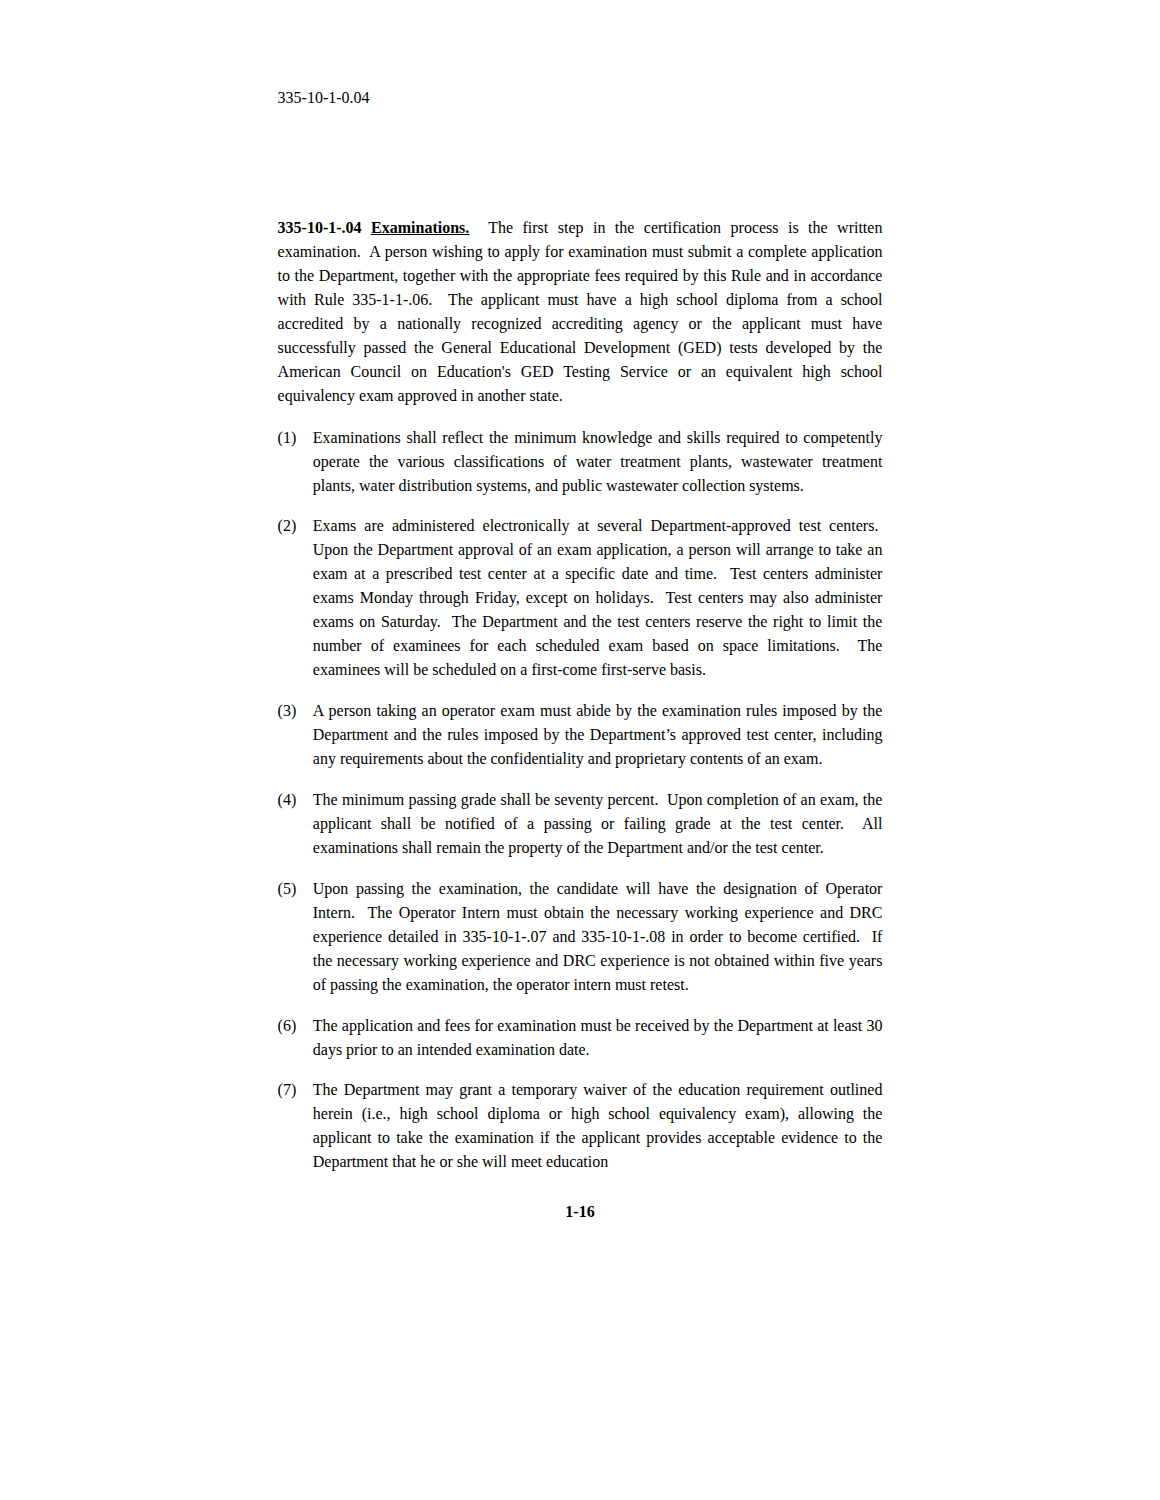335-10-1-0.04
335-10-1-.04 Examinations. The first step in the certification process is the written examination. A person wishing to apply for examination must submit a complete application to the Department, together with the appropriate fees required by this Rule and in accordance with Rule 335-1-1-.06. The applicant must have a high school diploma from a school accredited by a nationally recognized accrediting agency or the applicant must have successfully passed the General Educational Development (GED) tests developed by the American Council on Education's GED Testing Service or an equivalent high school equivalency exam approved in another state.
(1) Examinations shall reflect the minimum knowledge and skills required to competently operate the various classifications of water treatment plants, wastewater treatment plants, water distribution systems, and public wastewater collection systems.
(2) Exams are administered electronically at several Department-approved test centers. Upon the Department approval of an exam application, a person will arrange to take an exam at a prescribed test center at a specific date and time. Test centers administer exams Monday through Friday, except on holidays. Test centers may also administer exams on Saturday. The Department and the test centers reserve the right to limit the number of examinees for each scheduled exam based on space limitations. The examinees will be scheduled on a first-come first-serve basis.
(3) A person taking an operator exam must abide by the examination rules imposed by the Department and the rules imposed by the Department’s approved test center, including any requirements about the confidentiality and proprietary contents of an exam.
(4) The minimum passing grade shall be seventy percent. Upon completion of an exam, the applicant shall be notified of a passing or failing grade at the test center. All examinations shall remain the property of the Department and/or the test center.
(5) Upon passing the examination, the candidate will have the designation of Operator Intern. The Operator Intern must obtain the necessary working experience and DRC experience detailed in 335-10-1-.07 and 335-10-1-.08 in order to become certified. If the necessary working experience and DRC experience is not obtained within five years of passing the examination, the operator intern must retest.
(6) The application and fees for examination must be received by the Department at least 30 days prior to an intended examination date.
(7) The Department may grant a temporary waiver of the education requirement outlined herein (i.e., high school diploma or high school equivalency exam), allowing the applicant to take the examination if the applicant provides acceptable evidence to the Department that he or she will meet education
1-16